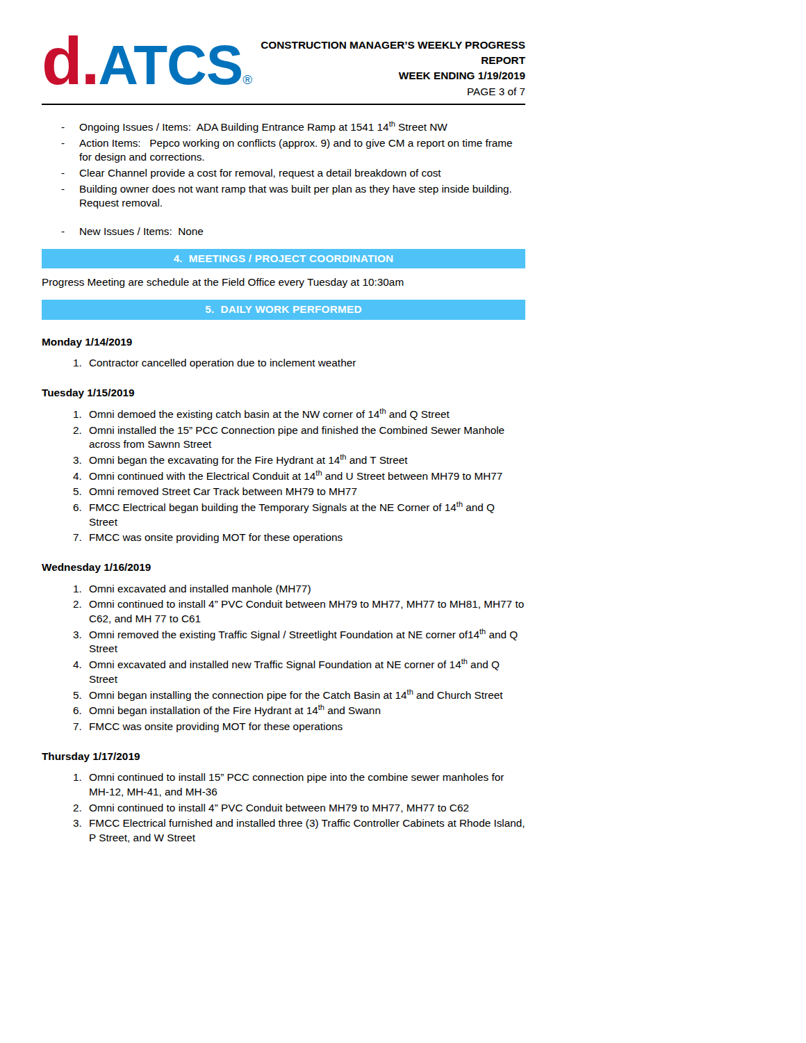d. ATCS®
CONSTRUCTION MANAGER’S WEEKLY PROGRESS REPORT
WEEK ENDING 1/19/2019
PAGE 3 of 7
Ongoing Issues / Items: ADA Building Entrance Ramp at 1541 14th Street NW
Action Items: Pepco working on conflicts (approx. 9) and to give CM a report on time frame for design and corrections.
Clear Channel provide a cost for removal, request a detail breakdown of cost
Building owner does not want ramp that was built per plan as they have step inside building. Request removal.
New Issues / Items: None
4. MEETINGS / PROJECT COORDINATION
Progress Meeting are schedule at the Field Office every Tuesday at 10:30am
5. DAILY WORK PERFORMED
Monday 1/14/2019
Contractor cancelled operation due to inclement weather
Tuesday 1/15/2019
Omni demoed the existing catch basin at the NW corner of 14th and Q Street
Omni installed the 15” PCC Connection pipe and finished the Combined Sewer Manhole across from Sawnn Street
Omni began the excavating for the Fire Hydrant at 14th and T Street
Omni continued with the Electrical Conduit at 14th and U Street between MH79 to MH77
Omni removed Street Car Track between MH79 to MH77
FMCC Electrical began building the Temporary Signals at the NE Corner of 14th and Q Street
FMCC was onsite providing MOT for these operations
Wednesday 1/16/2019
Omni excavated and installed manhole (MH77)
Omni continued to install 4” PVC Conduit between MH79 to MH77, MH77 to MH81, MH77 to C62, and MH 77 to C61
Omni removed the existing Traffic Signal / Streetlight Foundation at NE corner of14th and Q Street
Omni excavated and installed new Traffic Signal Foundation at NE corner of 14th and Q Street
Omni began installing the connection pipe for the Catch Basin at 14th and Church Street
Omni began installation of the Fire Hydrant at 14th and Swann
FMCC was onsite providing MOT for these operations
Thursday 1/17/2019
Omni continued to install 15” PCC connection pipe into the combine sewer manholes for MH-12, MH-41, and MH-36
Omni continued to install 4” PVC Conduit between MH79 to MH77, MH77 to C62
FMCC Electrical furnished and installed three (3) Traffic Controller Cabinets at Rhode Island, P Street, and W Street